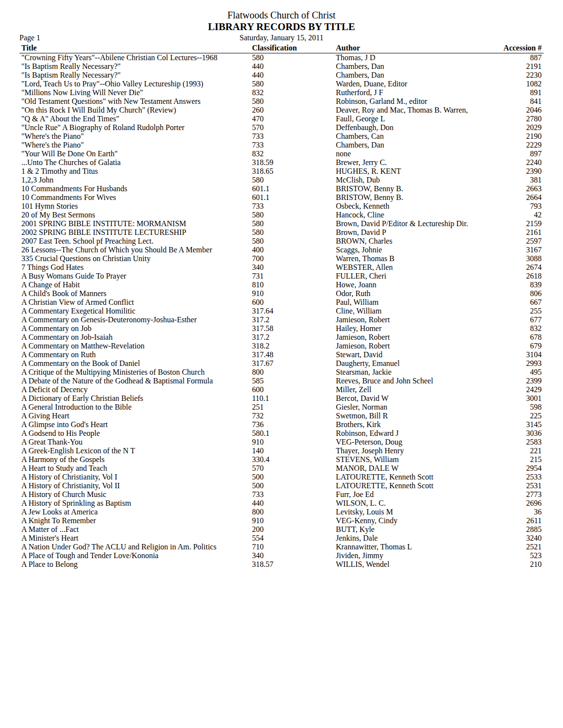Flatwoods Church of Christ
LIBRARY RECORDS BY TITLE
Page 1
Saturday, January 15, 2011
| Title | Classification | Author | Accession # |
| --- | --- | --- | --- |
| "Crowning Fifty Years"--Abilene Christian Col Lectures--1968 | 580 | Thomas, J D | 887 |
| "Is Baptism Really Necessary?" | 440 | Chambers, Dan | 2191 |
| "Is Baptism Really Necessary?" | 440 | Chambers, Dan | 2230 |
| "Lord, Teach Us to Pray"--Ohio Valley Lectureship (1993) | 580 | Warden, Duane, Editor | 1082 |
| "Millions Now Living Will Never Die" | 832 | Rutherford, J F | 891 |
| "Old Testament Questions" with New Testament Answers | 580 | Robinson, Garland M., editor | 841 |
| "On this Rock I Will Build My Church" (Review) | 260 | Deaver, Roy and Mac, Thomas B. Warren, | 2046 |
| "Q & A" About the End Times" | 470 | Faull, George L | 2780 |
| "Uncle Rue" A Biography of Roland Rudolph Porter | 570 | Deffenbaugh, Don | 2029 |
| "Where's the Piano" | 733 | Chambers, Can | 2190 |
| "Where's the Piano" | 733 | Chambers, Dan | 2229 |
| "Your Will Be Done On Earth" | 832 | none | 897 |
| ...Unto The Churches of Galatia | 318.59 | Brewer, Jerry C. | 2240 |
| 1 & 2 Timothy and Titus | 318.65 | HUGHES, R. KENT | 2390 |
| 1,2,3 John | 580 | McClish, Dub | 381 |
| 10 Commandments For Husbands | 601.1 | BRISTOW, Benny B. | 2663 |
| 10 Commandments For Wives | 601.1 | BRISTOW, Benny B. | 2664 |
| 101 Hymn Stories | 733 | Osbeck, Kenneth | 793 |
| 20 of My Best Sermons | 580 | Hancock, Cline | 42 |
| 2001 SPRING BIBLE INSTITUTE: MORMANISM | 580 | Brown, David P/Editor & Lectureship Dir. | 2159 |
| 2002 SPRING BIBLE INSTITUTE LECTURESHIP | 580 | Brown, David P | 2161 |
| 2007 East Teen. School pf Preaching Lect. | 580 | BROWN, Charles | 2597 |
| 26 Lessons--The Church of Which you Should Be A Member | 400 | Scaggs, Johnie | 3167 |
| 335 Crucial Questions on Christian Unity | 700 | Warren, Thomas B | 3088 |
| 7 Things God Hates | 340 | WEBSTER, Allen | 2674 |
| A Busy Womans Guide To Prayer | 731 | FULLER, Cheri | 2618 |
| A Change of Habit | 810 | Howe, Joann | 839 |
| A Child's Book of Manners | 910 | Odor, Ruth | 806 |
| A Christian View of Armed Conflict | 600 | Paul, William | 667 |
| A Commentary Exegetical Homilitic | 317.64 | Cline, William | 255 |
| A Commentary on Genesis-Deuteronomy-Joshua-Esther | 317.2 | Jamieson, Robert | 677 |
| A Commentary on Job | 317.58 | Hailey, Homer | 832 |
| A Commentary on Job-Isaiah | 317.2 | Jamieson, Robert | 678 |
| A Commentary on Matthew-Revelation | 318.2 | Jamieson, Robert | 679 |
| A Commentary on Ruth | 317.48 | Stewart, David | 3104 |
| A Commentary on the Book of Daniel | 317.67 | Daugherty, Emanuel | 2993 |
| A Critique of the Multipying Ministeries of Boston Church | 800 | Stearsman, Jackie | 495 |
| A Debate of the Nature of the Godhead & Baptismal Formula | 585 | Reeves, Bruce and John Scheel | 2399 |
| A Deficit of Decency | 600 | Miller, Zell | 2429 |
| A Dictionary of Early Christian Beliefs | 110.1 | Bercot, David W | 3001 |
| A General Introduction to the Bible | 251 | Giesler, Norman | 598 |
| A Giving Heart | 732 | Swetmon, Bill R | 225 |
| A Glimpse into God's Heart | 736 | Brothers, Kirk | 3145 |
| A Godsend to His People | 580.1 | Robinson, Edward J | 3036 |
| A Great Thank-You | 910 | VEG-Peterson, Doug | 2583 |
| A Greek-English Lexicon of the N T | 140 | Thayer, Joseph Henry | 221 |
| A Harmony of the Gospels | 330.4 | STEVENS, William | 215 |
| A Heart to Study and Teach | 570 | MANOR, DALE W | 2954 |
| A History of Christianity, Vol I | 500 | LATOURETTE, Kenneth Scott | 2533 |
| A History of Christianity, Vol II | 500 | LATOURETTE, Kenneth Scott | 2531 |
| A History of Church Music | 733 | Furr, Joe Ed | 2773 |
| A History of Sprinkling as Baptism | 440 | WILSON, L. C. | 2696 |
| A Jew Looks at America | 800 | Levitsky, Louis M | 36 |
| A Knight To Remember | 910 | VEG-Kenny, Cindy | 2611 |
| A Matter of ...Fact | 200 | BUTT, Kyle | 2885 |
| A Minister's Heart | 554 | Jenkins, Dale | 3240 |
| A Nation Under God? The ACLU and Religion in Am. Politics | 710 | Krannawitter, Thomas L | 2521 |
| A Place of Tough and Tender Love/Kononia | 340 | Jividen, Jimmy | 523 |
| A Place to Belong | 318.57 | WILLIS, Wendel | 210 |